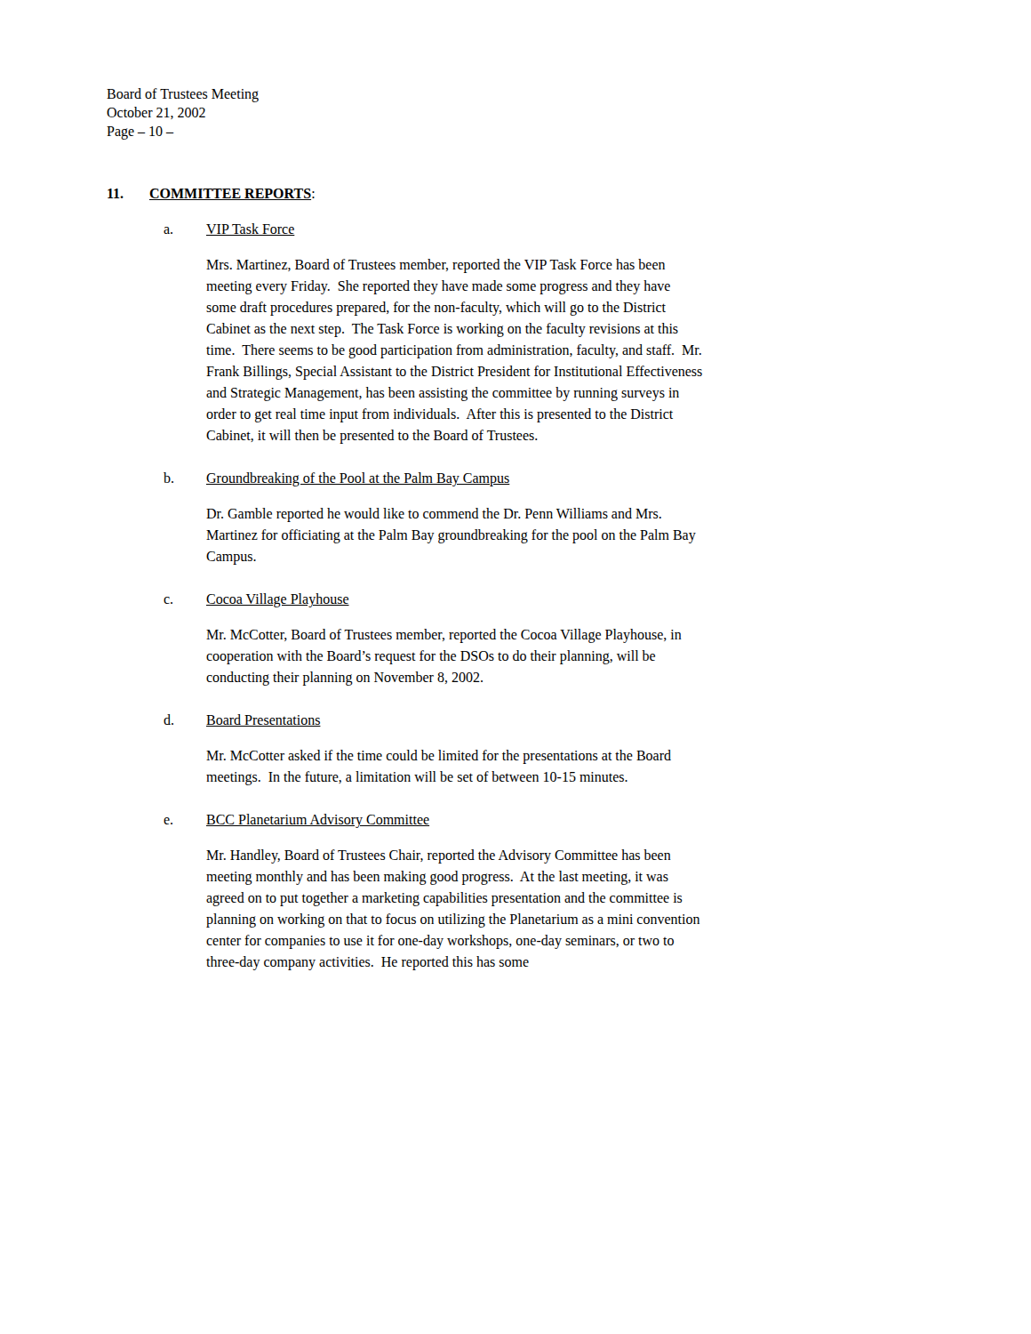Board of Trustees Meeting
October 21, 2002
Page – 10 –
11. COMMITTEE REPORTS:
a. VIP Task Force
Mrs. Martinez, Board of Trustees member, reported the VIP Task Force has been meeting every Friday. She reported they have made some progress and they have some draft procedures prepared, for the non-faculty, which will go to the District Cabinet as the next step. The Task Force is working on the faculty revisions at this time. There seems to be good participation from administration, faculty, and staff. Mr. Frank Billings, Special Assistant to the District President for Institutional Effectiveness and Strategic Management, has been assisting the committee by running surveys in order to get real time input from individuals. After this is presented to the District Cabinet, it will then be presented to the Board of Trustees.
b. Groundbreaking of the Pool at the Palm Bay Campus
Dr. Gamble reported he would like to commend the Dr. Penn Williams and Mrs. Martinez for officiating at the Palm Bay groundbreaking for the pool on the Palm Bay Campus.
c. Cocoa Village Playhouse
Mr. McCotter, Board of Trustees member, reported the Cocoa Village Playhouse, in cooperation with the Board’s request for the DSOs to do their planning, will be conducting their planning on November 8, 2002.
d. Board Presentations
Mr. McCotter asked if the time could be limited for the presentations at the Board meetings. In the future, a limitation will be set of between 10-15 minutes.
e. BCC Planetarium Advisory Committee
Mr. Handley, Board of Trustees Chair, reported the Advisory Committee has been meeting monthly and has been making good progress. At the last meeting, it was agreed on to put together a marketing capabilities presentation and the committee is planning on working on that to focus on utilizing the Planetarium as a mini convention center for companies to use it for one-day workshops, one-day seminars, or two to three-day company activities. He reported this has some